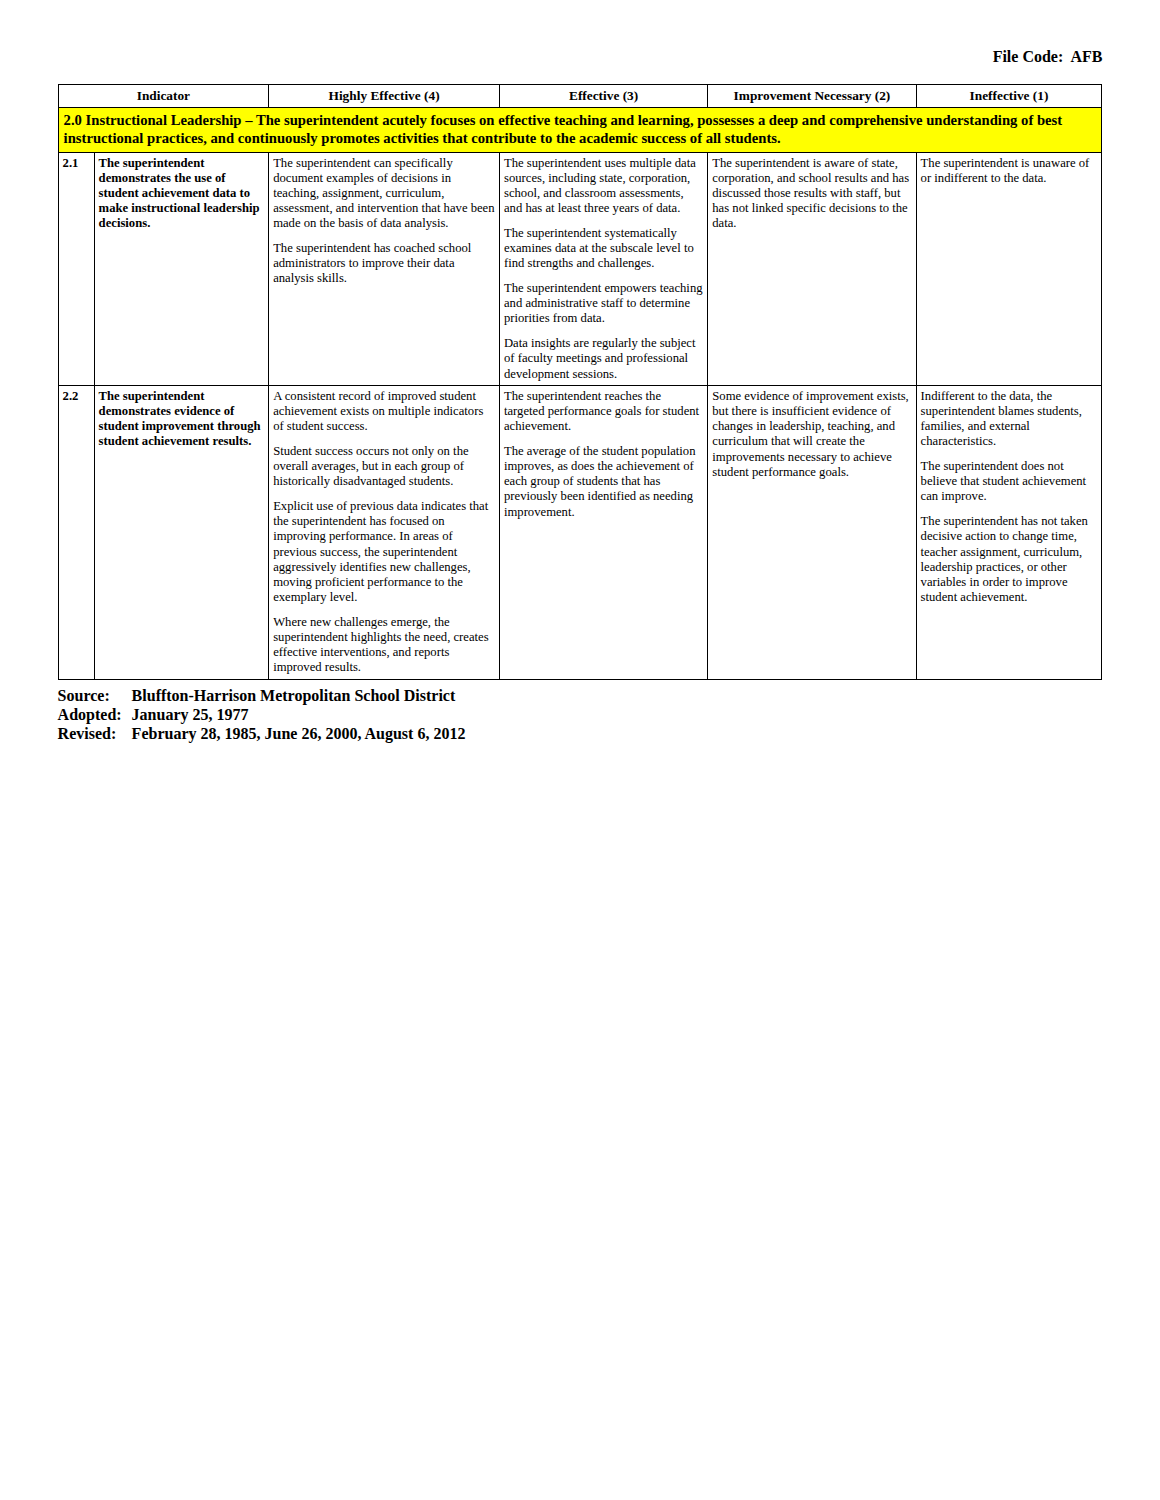File Code: AFB
| Indicator | Highly Effective (4) | Effective (3) | Improvement Necessary (2) | Ineffective (1) |
| --- | --- | --- | --- | --- |
| 2.0 Instructional Leadership – The superintendent acutely focuses on effective teaching and learning, possesses a deep and comprehensive understanding of best instructional practices, and continuously promotes activities that contribute to the academic success of all students. |
| 2.1 | The superintendent demonstrates the use of student achievement data to make instructional leadership decisions. | The superintendent can specifically document examples of decisions in teaching, assignment, curriculum, assessment, and intervention that have been made on the basis of data analysis. The superintendent has coached school administrators to improve their data analysis skills. | The superintendent uses multiple data sources, including state, corporation, school, and classroom assessments, and has at least three years of data. The superintendent systematically examines data at the subscale level to find strengths and challenges. The superintendent empowers teaching and administrative staff to determine priorities from data. Data insights are regularly the subject of faculty meetings and professional development sessions. | The superintendent is aware of state, corporation, and school results and has discussed those results with staff, but has not linked specific decisions to the data. | The superintendent is unaware of or indifferent to the data. |
| 2.2 | The superintendent demonstrates evidence of student improvement through student achievement results. | A consistent record of improved student achievement exists on multiple indicators of student success. Student success occurs not only on the overall averages, but in each group of historically disadvantaged students. Explicit use of previous data indicates that the superintendent has focused on improving performance. In areas of previous success, the superintendent aggressively identifies new challenges, moving proficient performance to the exemplary level. Where new challenges emerge, the superintendent highlights the need, creates effective interventions, and reports improved results. | The superintendent reaches the targeted performance goals for student achievement. The average of the student population improves, as does the achievement of each group of students that has previously been identified as needing improvement. | Some evidence of improvement exists, but there is insufficient evidence of changes in leadership, teaching, and curriculum that will create the improvements necessary to achieve student performance goals. | Indifferent to the data, the superintendent blames students, families, and external characteristics. The superintendent does not believe that student achievement can improve. The superintendent has not taken decisive action to change time, teacher assignment, curriculum, leadership practices, or other variables in order to improve student achievement. |
| Source: | Bluffton-Harrison Metropolitan School District |
| Adopted: | January 25, 1977 |
| Revised: | February 28, 1985, June 26, 2000, August 6, 2012 |